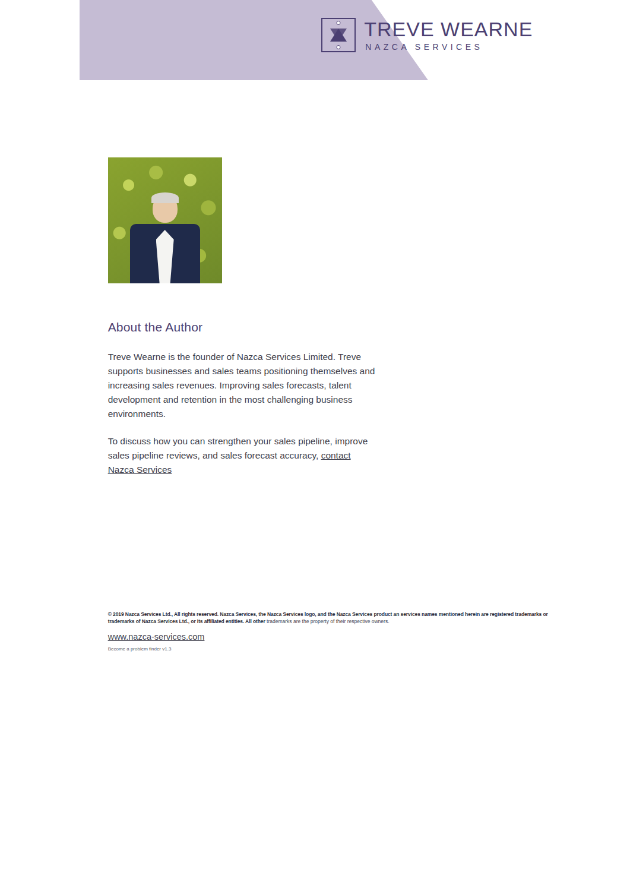TREVE WEARNE
NAZCA SERVICES
About the Author
Treve Wearne is the founder of Nazca Services Limited. Treve supports businesses and sales teams positioning themselves and increasing sales revenues. Improving sales forecasts, talent development and retention in the most challenging business environments.
To discuss how you can strengthen your sales pipeline, improve sales pipeline reviews, and sales forecast accuracy, contact Nazca Services
© 2019 Nazca Services Ltd., All rights reserved. Nazca Services, the Nazca Services logo, and the Nazca Services product an services names mentioned herein are registered trademarks or trademarks of Nazca Services Ltd., or its affiliated entities. All other trademarks are the property of their respective owners.
www.nazca-services.com
Become a problem finder v1.3